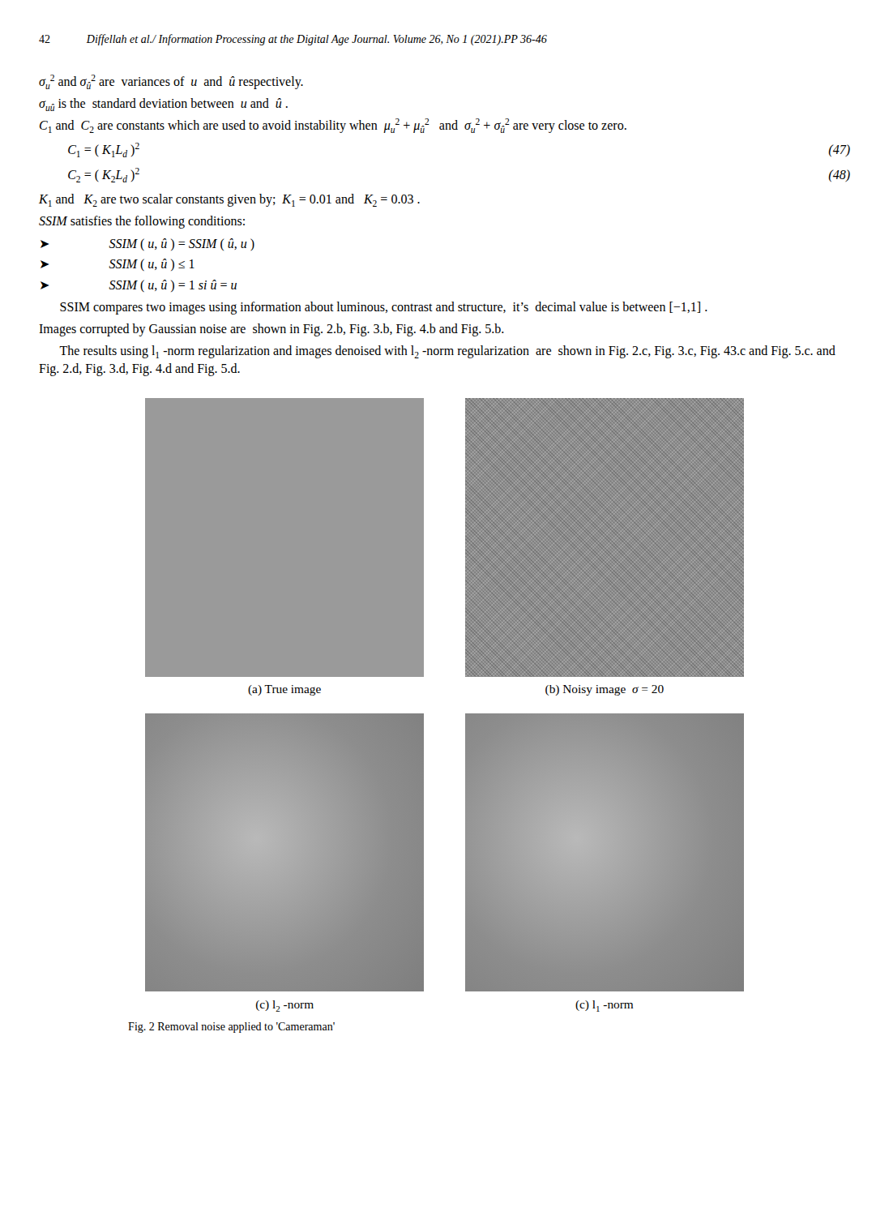42 Diffellah et al./ Information Processing at the Digital Age Journal. Volume 26, No 1 (2021).PP 36-46
σu2 and σû2 are variances of u and û respectively.
σuû is the standard deviation between u and û .
C1 and C2 are constants which are used to avoid instability when μu2 + μû2 and σu2 + σû2 are very close to zero.
C1 = ( K1Ld )2 (47)
C2 = ( K2Ld )2 (48)
K1 and K2 are two scalar constants given by; K1 = 0.01 and K2 = 0.03 .
SSIM satisfies the following conditions:
➤SSIM ( u, û ) = SSIM ( û, u )
➤SSIM ( u, û ) ≤ 1
➤SSIM ( u, û ) = 1 si û = u
SSIM compares two images using information about luminous, contrast and structure, it’s decimal value is between [−1,1] .
Images corrupted by Gaussian noise are shown in Fig. 2.b, Fig. 3.b, Fig. 4.b and Fig. 5.b.
The results using l1 -norm regularization and images denoised with l2 -norm regularization are shown in Fig. 2.c, Fig. 3.c, Fig. 43.c and Fig. 5.c. and Fig. 2.d, Fig. 3.d, Fig. 4.d and Fig. 5.d.
(a) True image
(b) Noisy image σ = 20
(c) l2 -norm
(c) l1 -norm
Fig. 2 Removal noise applied to 'Cameraman'